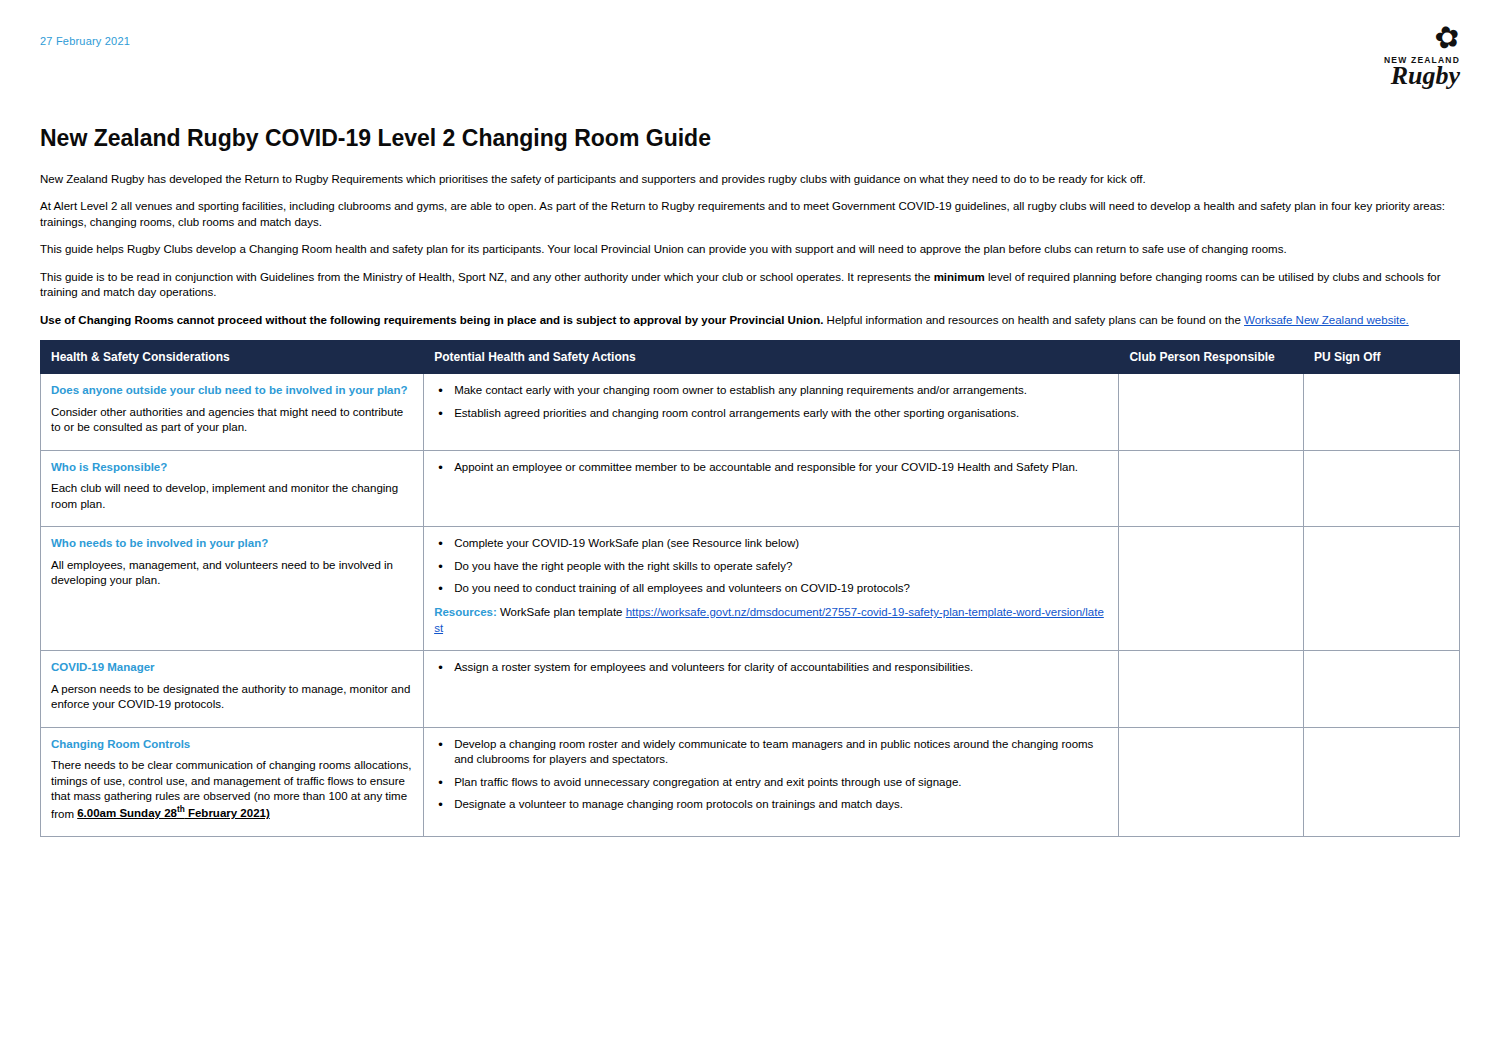27 February 2021
✿ NEW ZEALAND Rugby
New Zealand Rugby COVID-19 Level 2 Changing Room Guide
New Zealand Rugby has developed the Return to Rugby Requirements which prioritises the safety of participants and supporters and provides rugby clubs with guidance on what they need to do to be ready for kick off.
At Alert Level 2 all venues and sporting facilities, including clubrooms and gyms, are able to open. As part of the Return to Rugby requirements and to meet Government COVID-19 guidelines, all rugby clubs will need to develop a health and safety plan in four key priority areas: trainings, changing rooms, club rooms and match days.
This guide helps Rugby Clubs develop a Changing Room health and safety plan for its participants. Your local Provincial Union can provide you with support and will need to approve the plan before clubs can return to safe use of changing rooms.
This guide is to be read in conjunction with Guidelines from the Ministry of Health, Sport NZ, and any other authority under which your club or school operates. It represents the minimum level of required planning before changing rooms can be utilised by clubs and schools for training and match day operations.
Use of Changing Rooms cannot proceed without the following requirements being in place and is subject to approval by your Provincial Union. Helpful information and resources on health and safety plans can be found on the Worksafe New Zealand website.
| Health & Safety Considerations | Potential Health and Safety Actions | Club Person Responsible | PU Sign Off |
| --- | --- | --- | --- |
| Does anyone outside your club need to be involved in your plan? Consider other authorities and agencies that might need to contribute to or be consulted as part of your plan. | Make contact early with your changing room owner to establish any planning requirements and/or arrangements. Establish agreed priorities and changing room control arrangements early with the other sporting organisations. | | |
| Who is Responsible? Each club will need to develop, implement and monitor the changing room plan. | Appoint an employee or committee member to be accountable and responsible for your COVID-19 Health and Safety Plan. | | |
| Who needs to be involved in your plan? All employees, management, and volunteers need to be involved in developing your plan. | Complete your COVID-19 WorkSafe plan (see Resource link below) Do you have the right people with the right skills to operate safely? Do you need to conduct training of all employees and volunteers on COVID-19 protocols? Resources: WorkSafe plan template https://worksafe.govt.nz/dmsdocument/27557-covid-19-safety-plan-template-word-version/latest | | |
| COVID-19 Manager A person needs to be designated the authority to manage, monitor and enforce your COVID-19 protocols. | Assign a roster system for employees and volunteers for clarity of accountabilities and responsibilities. | | |
| Changing Room Controls There needs to be clear communication of changing rooms allocations, timings of use, control use, and management of traffic flows to ensure that mass gathering rules are observed (no more than 100 at any time from 6.00am Sunday 28 th February 2021) | Develop a changing room roster and widely communicate to team managers and in public notices around the changing rooms and clubrooms for players and spectators. Plan traffic flows to avoid unnecessary congregation at entry and exit points through use of signage. Designate a volunteer to manage changing room protocols on trainings and match days. | | |